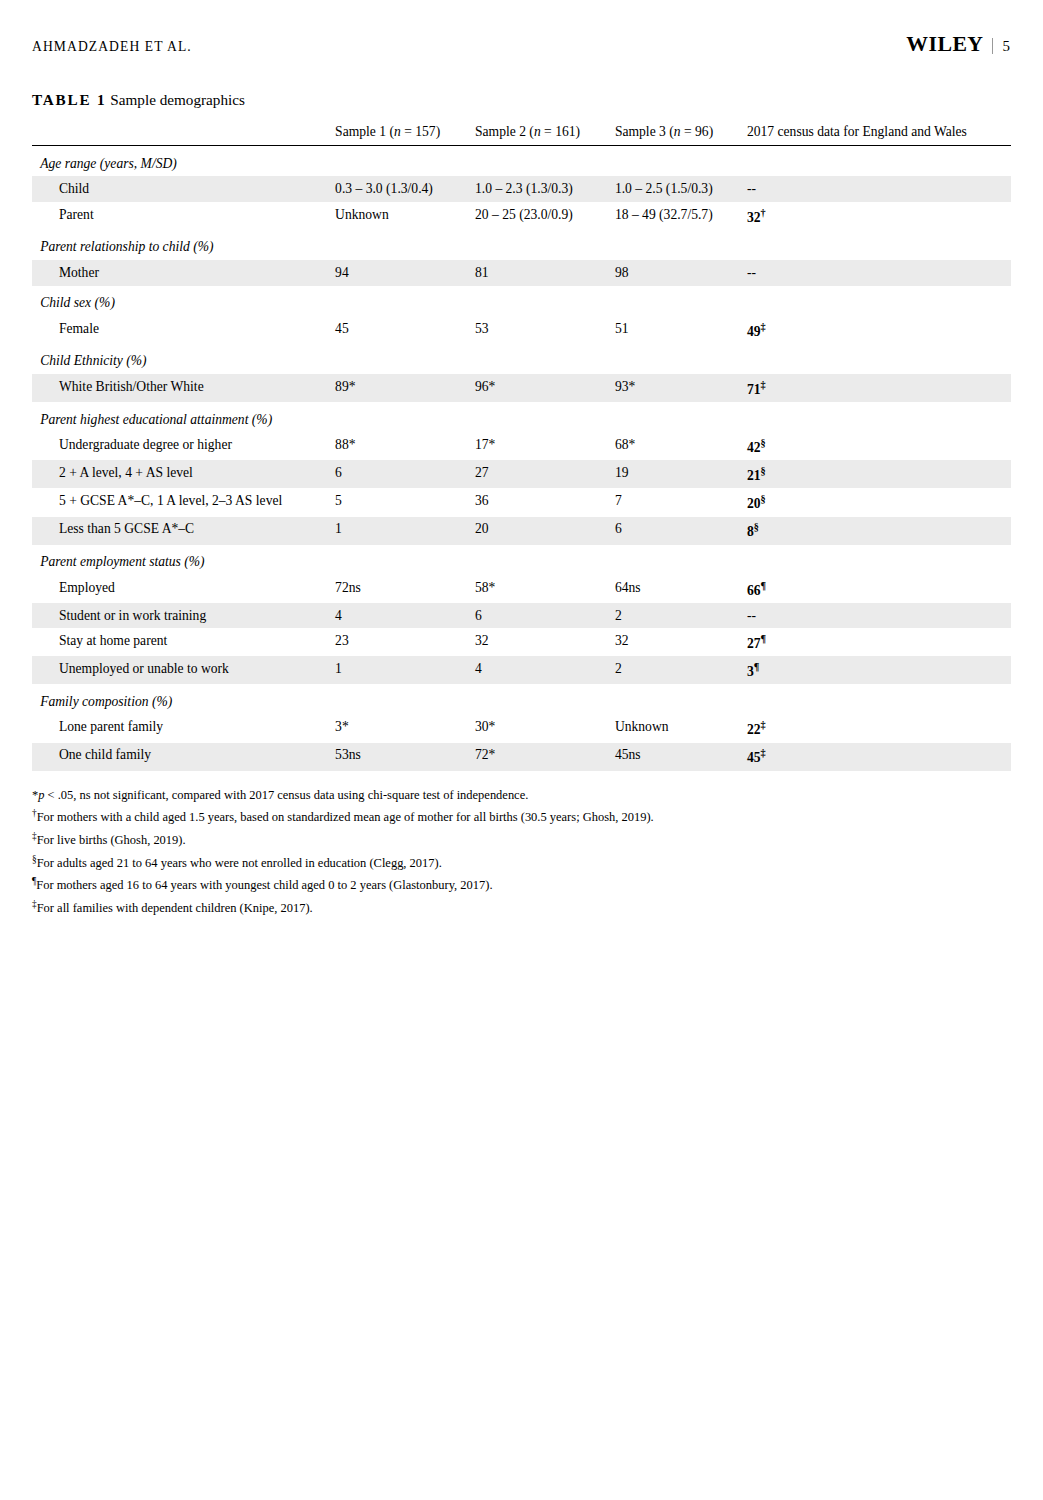Ahmadzadeh et al. WILEY 5
TABLE 1 Sample demographics
| | | Sample 1 ( n = 157) | Sample 2 ( n = 161) | Sample 3 ( n = 96) | 2017 census data for England and Wales |
| --- | --- | --- | --- | --- | --- |
| Age range (years, M / SD ) |
| | Child | 0.3 – 3.0 (1.3/0.4) | 1.0 – 2.3 (1.3/0.3) | 1.0 – 2.5 (1.5/0.3) | -- |
| | Parent | Unknown | 20 – 25 (23.0/0.9) | 18 – 49 (32.7/5.7) | 32 † |
| Parent relationship to child (%) |
| | Mother | 94 | 81 | 98 | -- |
| Child sex (%) |
| | Female | 45 | 53 | 51 | 49 ‡ |
| Child Ethnicity (%) |
| | White British/Other White | 89* | 96* | 93* | 71 ‡ |
| Parent highest educational attainment (%) |
| | Undergraduate degree or higher | 88* | 17* | 68* | 42 § |
| | 2 + A level, 4 + AS level | 6 | 27 | 19 | 21 § |
| | 5 + GCSE A*–C, 1 A level, 2–3 AS level | 5 | 36 | 7 | 20 § |
| | Less than 5 GCSE A*–C | 1 | 20 | 6 | 8 § |
| Parent employment status (%) |
| | Employed | 72ns | 58* | 64ns | 66 ¶ |
| | Student or in work training | 4 | 6 | 2 | -- |
| | Stay at home parent | 23 | 32 | 32 | 27 ¶ |
| | Unemployed or unable to work | 1 | 4 | 2 | 3 ¶ |
| Family composition (%) |
| | Lone parent family | 3* | 30* | Unknown | 22 ‡ |
| | One child family | 53ns | 72* | 45ns | 45 ‡ |
*p < .05, ns not significant, compared with 2017 census data using chi-square test of independence.
†For mothers with a child aged 1.5 years, based on standardized mean age of mother for all births (30.5 years; Ghosh, 2019).
‡For live births (Ghosh, 2019).
§For adults aged 21 to 64 years who were not enrolled in education (Clegg, 2017).
¶For mothers aged 16 to 64 years with youngest child aged 0 to 2 years (Glastonbury, 2017).
‡For all families with dependent children (Knipe, 2017).